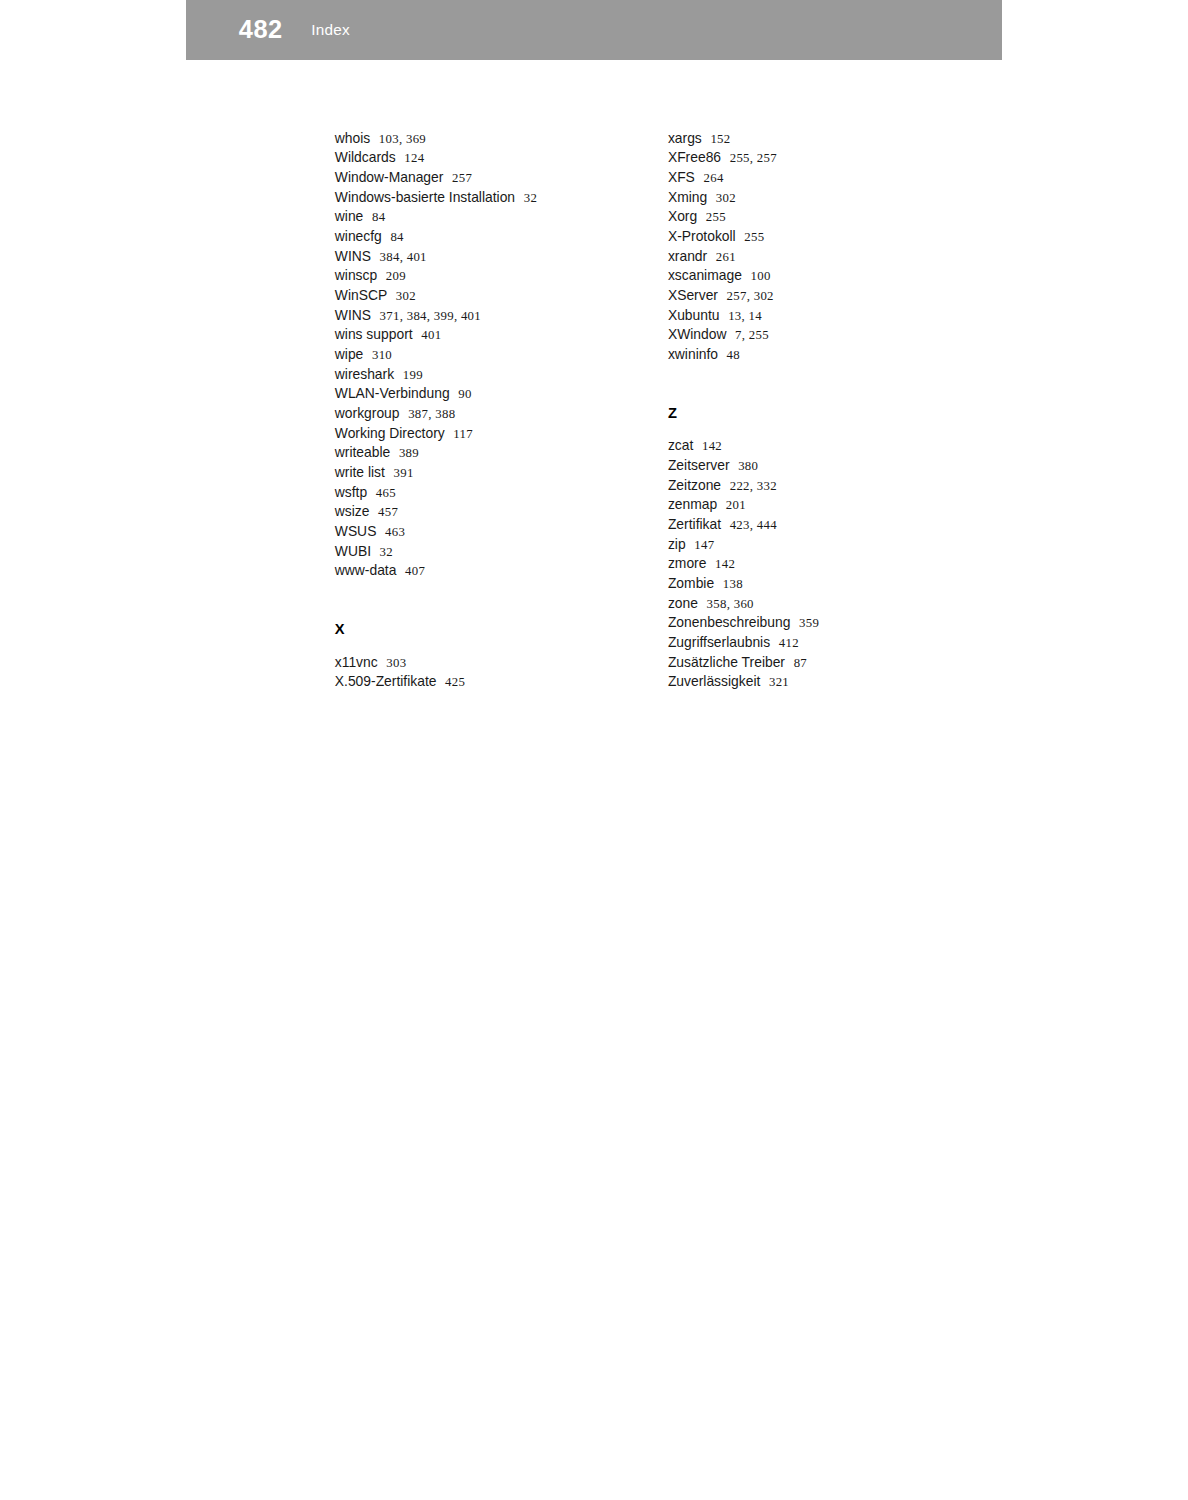482 Index
whois103, 369
Wildcards124
Window-Manager257
Windows-basierte Installation32
wine84
winecfg84
WINS384, 401
winscp209
WinSCP302
WINS371, 384, 399, 401
wins support401
wipe310
wireshark199
WLAN-Verbindung90
workgroup387, 388
Working Directory117
writeable389
write list391
wsftp465
wsize457
WSUS463
WUBI32
www-data407
X
x11vnc303
X.509-Zertifikate425
xargs152
XFree86255, 257
XFS264
Xming302
Xorg255
X-Protokoll255
xrandr261
xscanimage100
XServer257, 302
Xubuntu13, 14
XWindow7, 255
xwininfo48
Z
zcat142
Zeitserver380
Zeitzone222, 332
zenmap201
Zertifikat423, 444
zip147
zmore142
Zombie138
zone358, 360
Zonenbeschreibung359
Zugriffserlaubnis412
Zusätzliche Treiber87
Zuverlässigkeit321